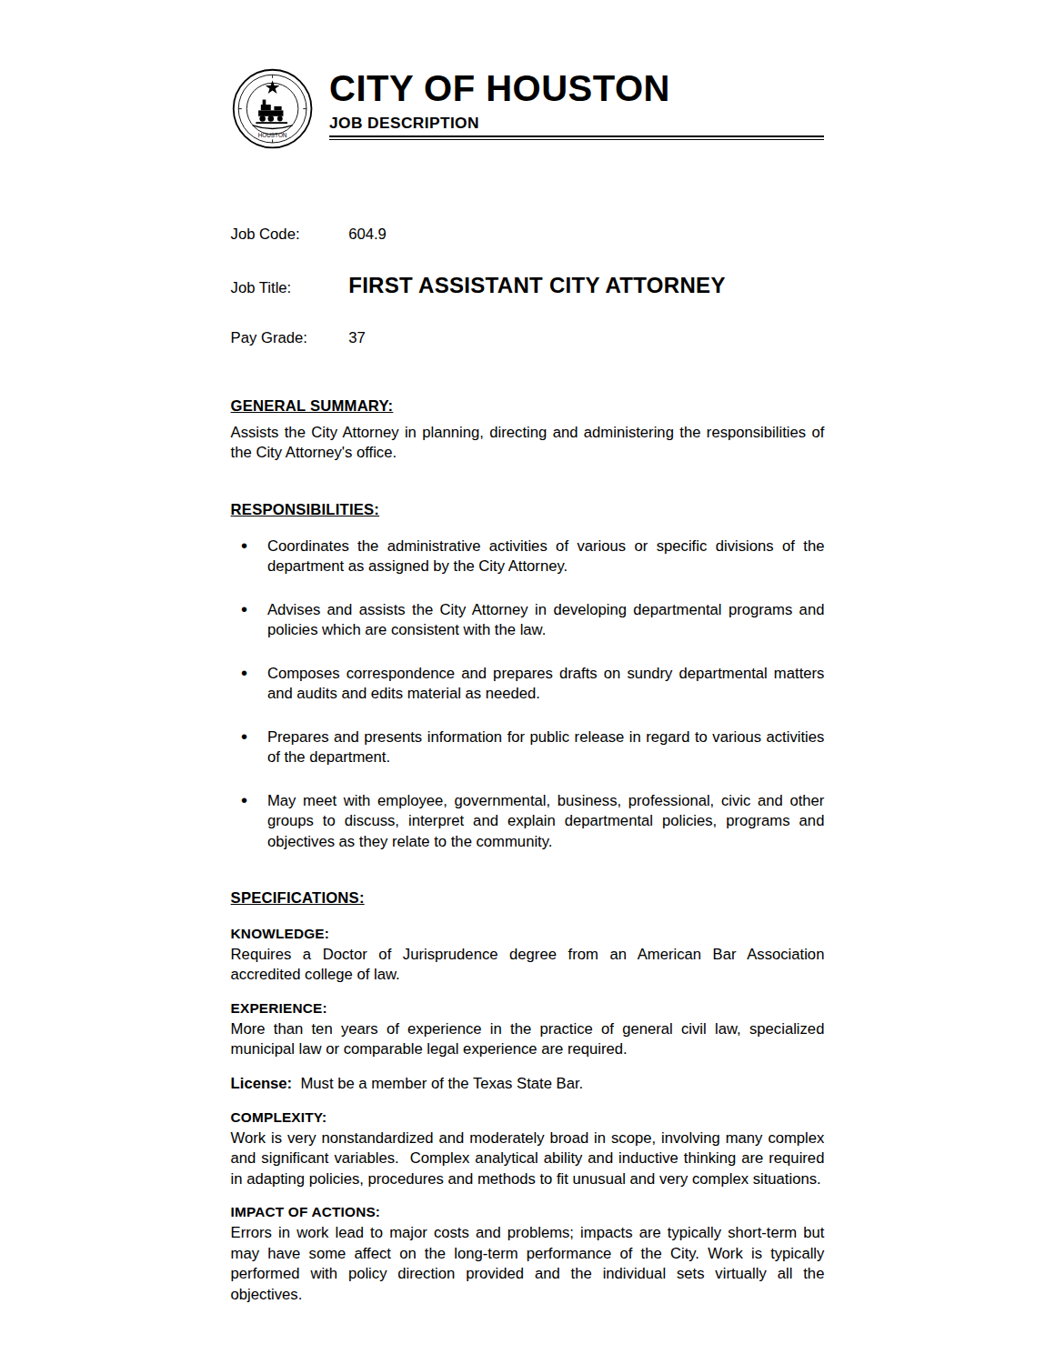HOUSTON
CITY OF HOUSTON
JOB DESCRIPTION
Job Code:
604.9
Job Title:
FIRST ASSISTANT CITY ATTORNEY
Pay Grade:
37
GENERAL SUMMARY:
Assists the City Attorney in planning, directing and administering the responsibilities of the City Attorney's office.
RESPONSIBILITIES:
Coordinates the administrative activities of various or specific divisions of the department as assigned by the City Attorney.
Advises and assists the City Attorney in developing departmental programs and policies which are consistent with the law.
Composes correspondence and prepares drafts on sundry departmental matters and audits and edits material as needed.
Prepares and presents information for public release in regard to various activities of the department.
May meet with employee, governmental, business, professional, civic and other groups to discuss, interpret and explain departmental policies, programs and objectives as they relate to the community.
SPECIFICATIONS:
KNOWLEDGE:
Requires a Doctor of Jurisprudence degree from an American Bar Association accredited college of law.
EXPERIENCE:
More than ten years of experience in the practice of general civil law, specialized municipal law or comparable legal experience are required.
License: Must be a member of the Texas State Bar.
COMPLEXITY:
Work is very nonstandardized and moderately broad in scope, involving many complex and significant variables. Complex analytical ability and inductive thinking are required in adapting policies, procedures and methods to fit unusual and very complex situations.
IMPACT OF ACTIONS:
Errors in work lead to major costs and problems; impacts are typically short-term but may have some affect on the long-term performance of the City. Work is typically performed with policy direction provided and the individual sets virtually all the objectives.